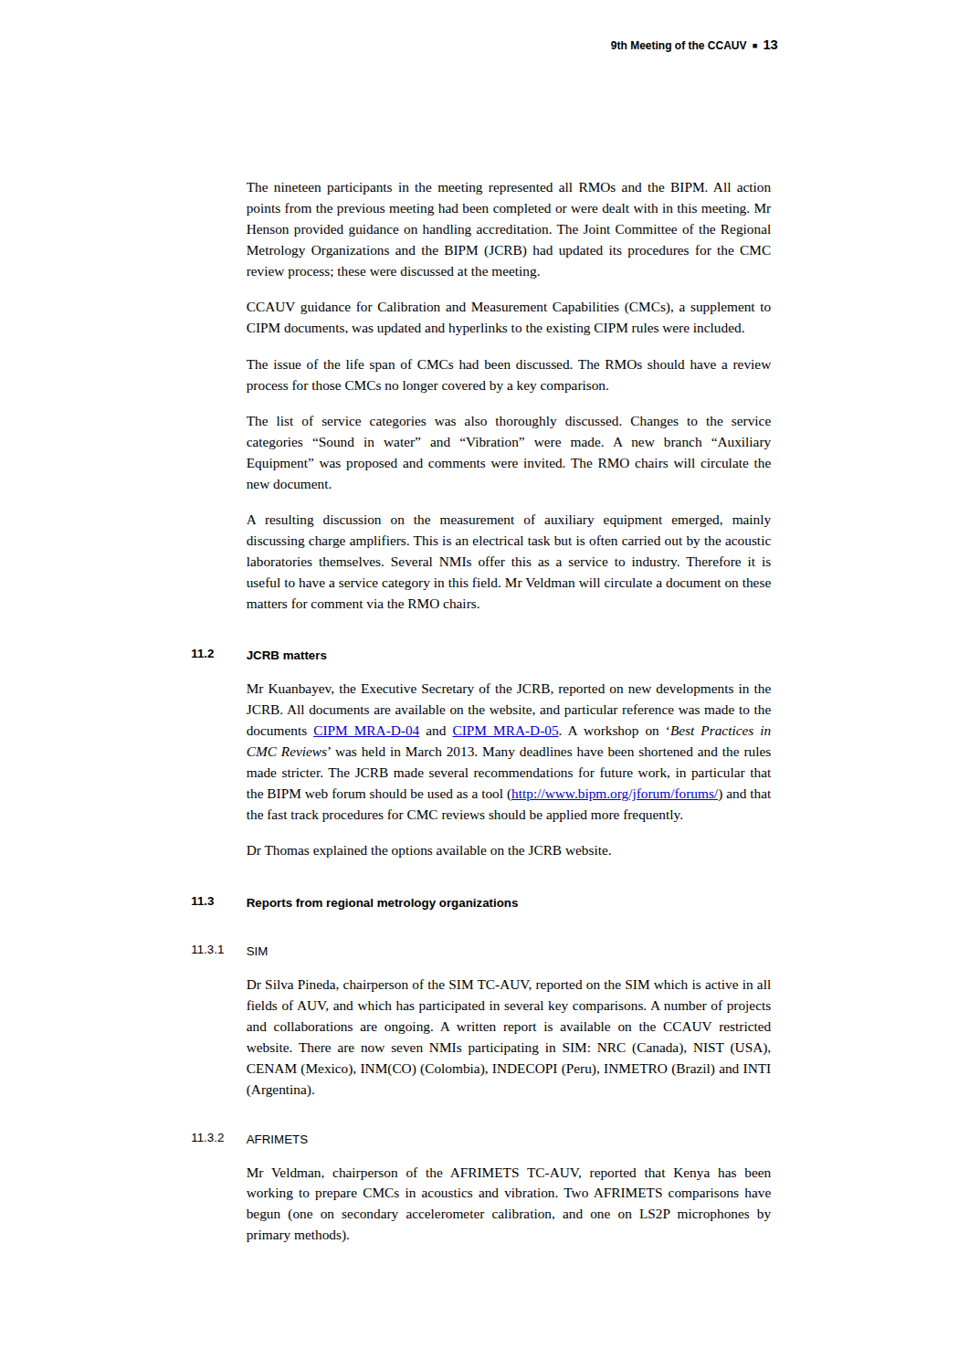9th Meeting of the CCAUV ■ 13
The nineteen participants in the meeting represented all RMOs and the BIPM. All action points from the previous meeting had been completed or were dealt with in this meeting. Mr Henson provided guidance on handling accreditation. The Joint Committee of the Regional Metrology Organizations and the BIPM (JCRB) had updated its procedures for the CMC review process; these were discussed at the meeting.
CCAUV guidance for Calibration and Measurement Capabilities (CMCs), a supplement to CIPM documents, was updated and hyperlinks to the existing CIPM rules were included.
The issue of the life span of CMCs had been discussed. The RMOs should have a review process for those CMCs no longer covered by a key comparison.
The list of service categories was also thoroughly discussed. Changes to the service categories “Sound in water” and “Vibration” were made. A new branch “Auxiliary Equipment” was proposed and comments were invited. The RMO chairs will circulate the new document.
A resulting discussion on the measurement of auxiliary equipment emerged, mainly discussing charge amplifiers. This is an electrical task but is often carried out by the acoustic laboratories themselves. Several NMIs offer this as a service to industry. Therefore it is useful to have a service category in this field. Mr Veldman will circulate a document on these matters for comment via the RMO chairs.
11.2 JCRB matters
Mr Kuanbayev, the Executive Secretary of the JCRB, reported on new developments in the JCRB. All documents are available on the website, and particular reference was made to the documents CIPM MRA-D-04 and CIPM MRA-D-05. A workshop on ‘Best Practices in CMC Reviews’ was held in March 2013. Many deadlines have been shortened and the rules made stricter. The JCRB made several recommendations for future work, in particular that the BIPM web forum should be used as a tool (http://www.bipm.org/jforum/forums/) and that the fast track procedures for CMC reviews should be applied more frequently.
Dr Thomas explained the options available on the JCRB website.
11.3 Reports from regional metrology organizations
11.3.1 SIM
Dr Silva Pineda, chairperson of the SIM TC-AUV, reported on the SIM which is active in all fields of AUV, and which has participated in several key comparisons. A number of projects and collaborations are ongoing. A written report is available on the CCAUV restricted website. There are now seven NMIs participating in SIM: NRC (Canada), NIST (USA), CENAM (Mexico), INM(CO) (Colombia), INDECOPI (Peru), INMETRO (Brazil) and INTI (Argentina).
11.3.2 AFRIMETS
Mr Veldman, chairperson of the AFRIMETS TC-AUV, reported that Kenya has been working to prepare CMCs in acoustics and vibration. Two AFRIMETS comparisons have begun (one on secondary accelerometer calibration, and one on LS2P microphones by primary methods).